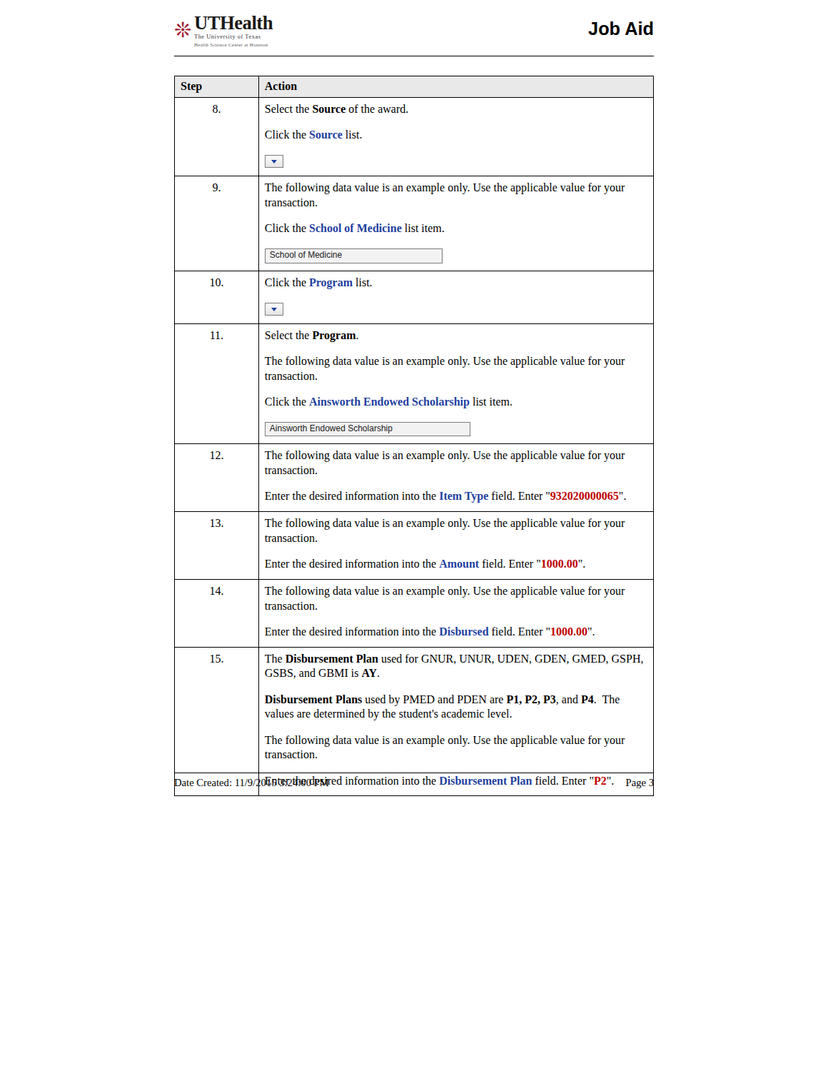❊
UTHealth
The University of Texas
Health Science Center at Houston
Job Aid
| Step | Action |
| --- | --- |
| 8. | Select the Source of the award. Click the Source list. |
| 9. | The following data value is an example only. Use the applicable value for your transaction. Click the School of Medicine list item. School of Medicine |
| 10. | Click the Program list. |
| 11. | Select the Program . The following data value is an example only. Use the applicable value for your transaction. Click the Ainsworth Endowed Scholarship list item. Ainsworth Endowed Scholarship |
| 12. | The following data value is an example only. Use the applicable value for your transaction. Enter the desired information into the Item Type field. Enter " 932020000065 ". |
| 13. | The following data value is an example only. Use the applicable value for your transaction. Enter the desired information into the Amount field. Enter " 1000.00 ". |
| 14. | The following data value is an example only. Use the applicable value for your transaction. Enter the desired information into the Disbursed field. Enter " 1000.00 ". |
| 15. | The Disbursement Plan used for GNUR, UNUR, UDEN, GDEN, GMED, GSPH, GSBS, and GBMI is AY . Disbursement Plans used by PMED and PDEN are P1, P2, P3 , and P4 . The values are determined by the student's academic level. The following data value is an example only. Use the applicable value for your transaction. Enter the desired information into the Disbursement Plan field. Enter " P2 ". |
Date Created: 11/9/2015 3:24:00 PM
Page 3